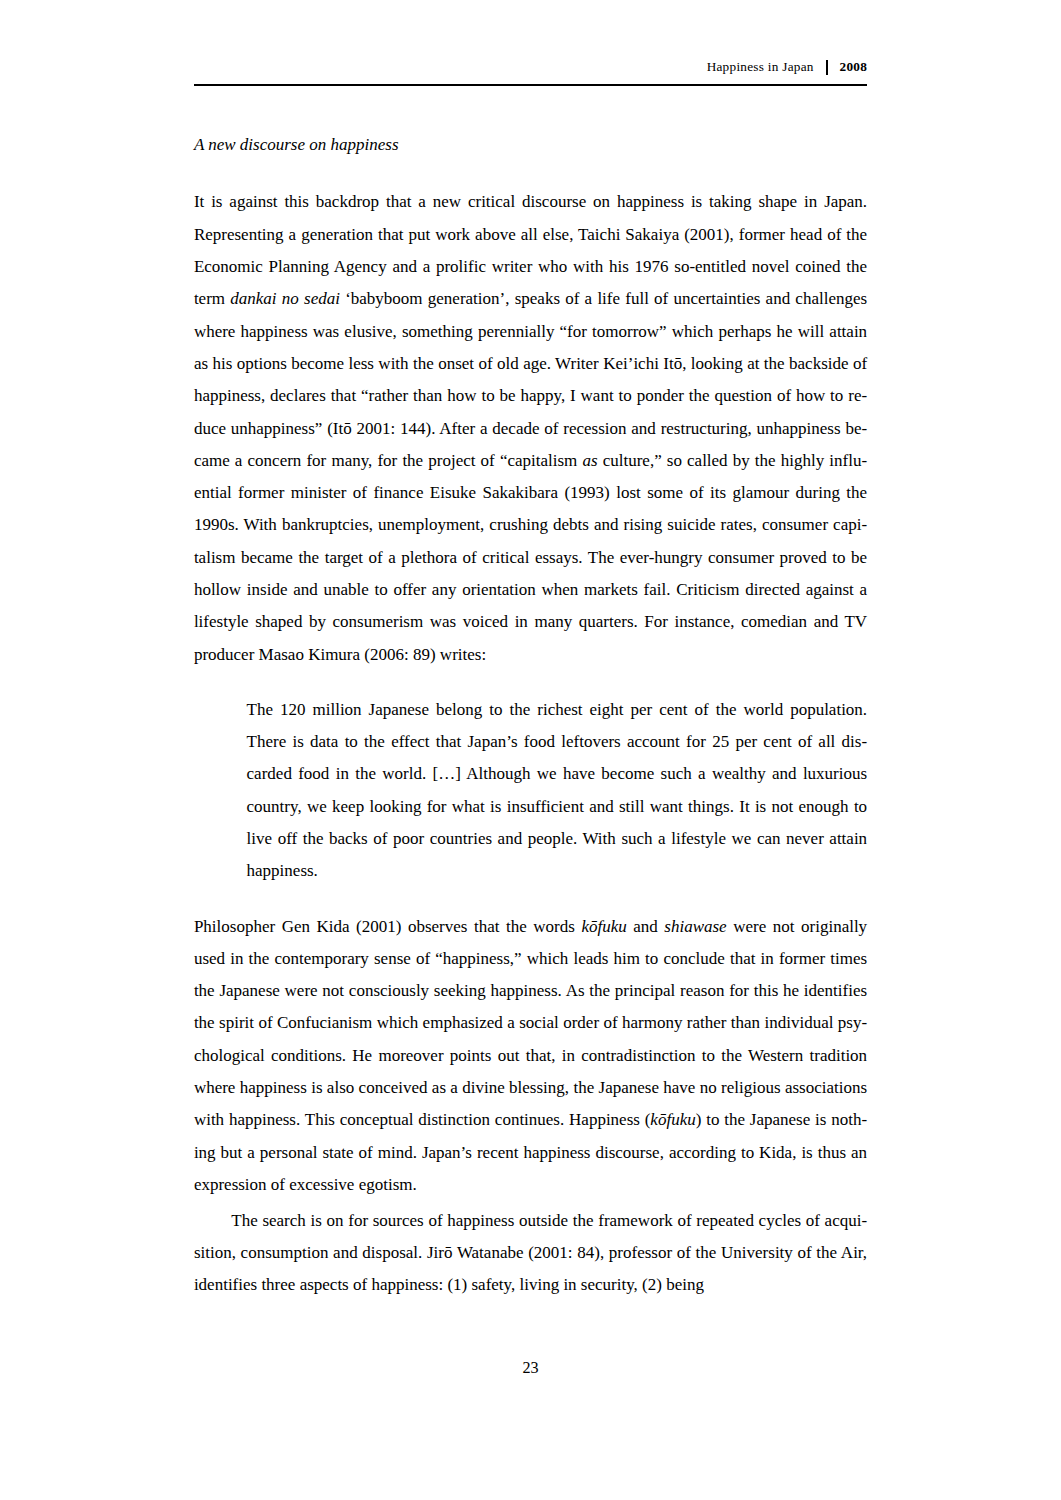Happiness in Japan 2008
A new discourse on happiness
It is against this backdrop that a new critical discourse on happiness is taking shape in Japan. Representing a generation that put work above all else, Taichi Sakaiya (2001), former head of the Economic Planning Agency and a prolific writer who with his 1976 so-entitled novel coined the term dankai no sedai ‘babyboom generation’, speaks of a life full of uncertainties and challenges where happiness was elusive, something perennially “for tomorrow” which perhaps he will attain as his options become less with the onset of old age. Writer Kei’ichi Itō, looking at the backside of happiness, declares that “rather than how to be happy, I want to ponder the question of how to reduce unhappiness” (Itō 2001: 144). After a decade of recession and restructuring, unhappiness became a concern for many, for the project of “capitalism as culture,” so called by the highly influential former minister of finance Eisuke Sakakibara (1993) lost some of its glamour during the 1990s. With bankruptcies, unemployment, crushing debts and rising suicide rates, consumer capitalism became the target of a plethora of critical essays. The ever-hungry consumer proved to be hollow inside and unable to offer any orientation when markets fail. Criticism directed against a lifestyle shaped by consumerism was voiced in many quarters. For instance, comedian and TV producer Masao Kimura (2006: 89) writes:
The 120 million Japanese belong to the richest eight per cent of the world population. There is data to the effect that Japan’s food leftovers account for 25 per cent of all discarded food in the world. […] Although we have become such a wealthy and luxurious country, we keep looking for what is insufficient and still want things. It is not enough to live off the backs of poor countries and people. With such a lifestyle we can never attain happiness.
Philosopher Gen Kida (2001) observes that the words kōfuku and shiawase were not originally used in the contemporary sense of “happiness,” which leads him to conclude that in former times the Japanese were not consciously seeking happiness. As the principal reason for this he identifies the spirit of Confucianism which emphasized a social order of harmony rather than individual psychological conditions. He moreover points out that, in contradistinction to the Western tradition where happiness is also conceived as a divine blessing, the Japanese have no religious associations with happiness. This conceptual distinction continues. Happiness (kōfuku) to the Japanese is nothing but a personal state of mind. Japan’s recent happiness discourse, according to Kida, is thus an expression of excessive egotism.
The search is on for sources of happiness outside the framework of repeated cycles of acquisition, consumption and disposal. Jirō Watanabe (2001: 84), professor of the University of the Air, identifies three aspects of happiness: (1) safety, living in security, (2) being
23